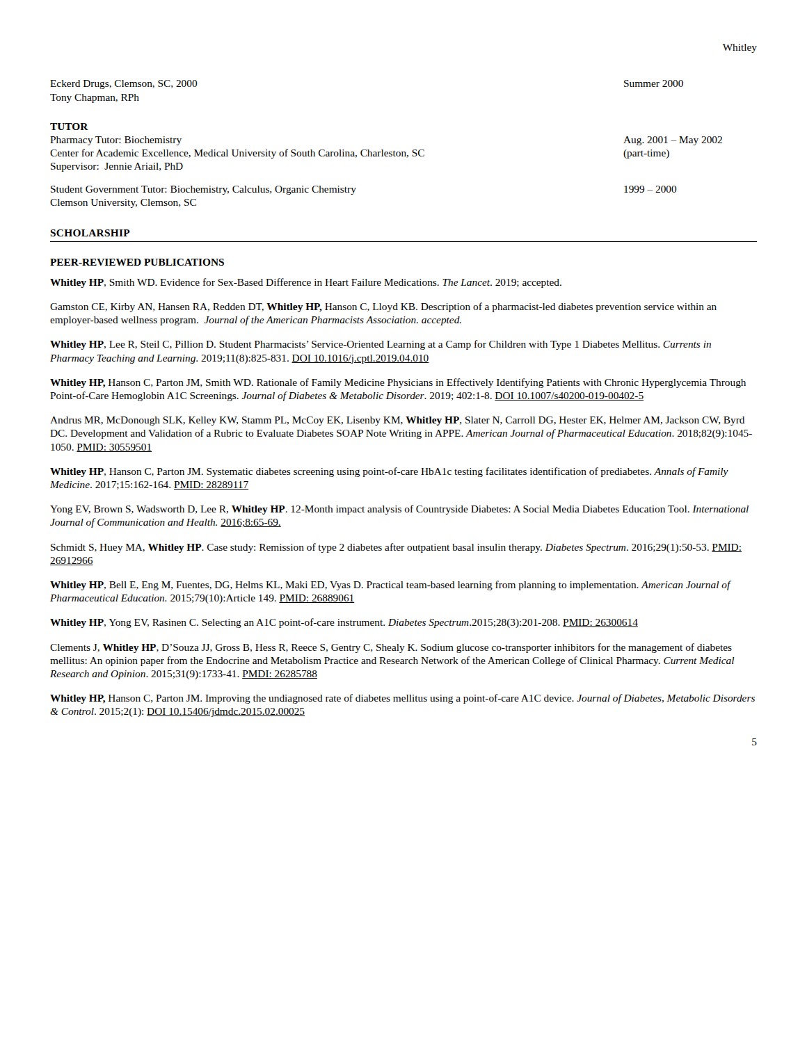Whitley
Eckerd Drugs, Clemson, SC, 2000
Tony Chapman, RPh
Summer 2000
TUTOR
Pharmacy Tutor: Biochemistry
Center for Academic Excellence, Medical University of South Carolina, Charleston, SC
Supervisor: Jennie Ariail, PhD
Aug. 2001 – May 2002
(part-time)
Student Government Tutor: Biochemistry, Calculus, Organic Chemistry
Clemson University, Clemson, SC
1999 – 2000
SCHOLARSHIP
PEER-REVIEWED PUBLICATIONS
Whitley HP, Smith WD. Evidence for Sex-Based Difference in Heart Failure Medications. The Lancet. 2019; accepted.
Gamston CE, Kirby AN, Hansen RA, Redden DT, Whitley HP, Hanson C, Lloyd KB. Description of a pharmacist-led diabetes prevention service within an employer-based wellness program. Journal of the American Pharmacists Association. accepted.
Whitley HP, Lee R, Steil C, Pillion D. Student Pharmacists’ Service-Oriented Learning at a Camp for Children with Type 1 Diabetes Mellitus. Currents in Pharmacy Teaching and Learning. 2019;11(8):825-831. DOI 10.1016/j.cptl.2019.04.010
Whitley HP, Hanson C, Parton JM, Smith WD. Rationale of Family Medicine Physicians in Effectively Identifying Patients with Chronic Hyperglycemia Through Point-of-Care Hemoglobin A1C Screenings. Journal of Diabetes & Metabolic Disorder. 2019; 402:1-8. DOI 10.1007/s40200-019-00402-5
Andrus MR, McDonough SLK, Kelley KW, Stamm PL, McCoy EK, Lisenby KM, Whitley HP, Slater N, Carroll DG, Hester EK, Helmer AM, Jackson CW, Byrd DC. Development and Validation of a Rubric to Evaluate Diabetes SOAP Note Writing in APPE. American Journal of Pharmaceutical Education. 2018;82(9):1045-1050. PMID: 30559501
Whitley HP, Hanson C, Parton JM. Systematic diabetes screening using point-of-care HbA1c testing facilitates identification of prediabetes. Annals of Family Medicine. 2017;15:162-164. PMID: 28289117
Yong EV, Brown S, Wadsworth D, Lee R, Whitley HP. 12-Month impact analysis of Countryside Diabetes: A Social Media Diabetes Education Tool. International Journal of Communication and Health. 2016;8:65-69.
Schmidt S, Huey MA, Whitley HP. Case study: Remission of type 2 diabetes after outpatient basal insulin therapy. Diabetes Spectrum. 2016;29(1):50-53. PMID: 26912966
Whitley HP, Bell E, Eng M, Fuentes, DG, Helms KL, Maki ED, Vyas D. Practical team-based learning from planning to implementation. American Journal of Pharmaceutical Education. 2015;79(10):Article 149. PMID: 26889061
Whitley HP, Yong EV, Rasinen C. Selecting an A1C point-of-care instrument. Diabetes Spectrum.2015;28(3):201-208. PMID: 26300614
Clements J, Whitley HP, D’Souza JJ, Gross B, Hess R, Reece S, Gentry C, Shealy K. Sodium glucose co-transporter inhibitors for the management of diabetes mellitus: An opinion paper from the Endocrine and Metabolism Practice and Research Network of the American College of Clinical Pharmacy. Current Medical Research and Opinion. 2015;31(9):1733-41. PMDI: 26285788
Whitley HP, Hanson C, Parton JM. Improving the undiagnosed rate of diabetes mellitus using a point-of-care A1C device. Journal of Diabetes, Metabolic Disorders & Control. 2015;2(1): DOI 10.15406/jdmdc.2015.02.00025
5